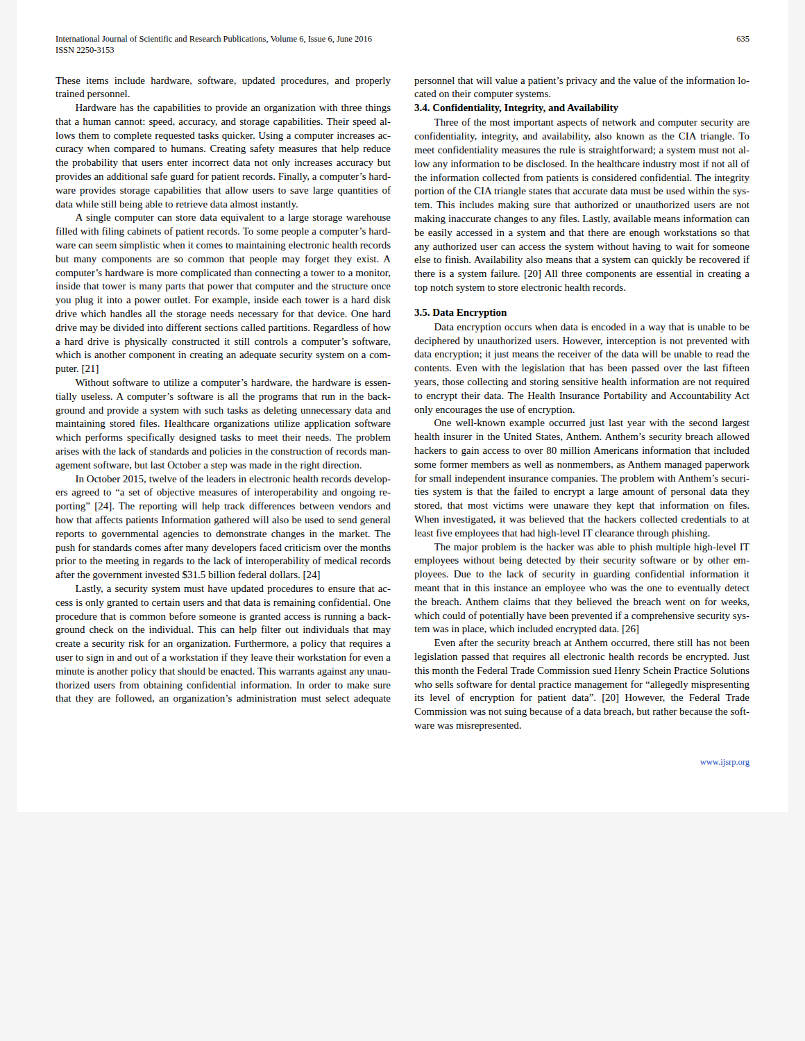International Journal of Scientific and Research Publications, Volume 6, Issue 6, June 2016
ISSN 2250-3153
635
These items include hardware, software, updated procedures, and properly trained personnel.
Hardware has the capabilities to provide an organization with three things that a human cannot: speed, accuracy, and storage capabilities. Their speed allows them to complete requested tasks quicker. Using a computer increases accuracy when compared to humans. Creating safety measures that help reduce the probability that users enter incorrect data not only increases accuracy but provides an additional safe guard for patient records. Finally, a computer’s hardware provides storage capabilities that allow users to save large quantities of data while still being able to retrieve data almost instantly.
A single computer can store data equivalent to a large storage warehouse filled with filing cabinets of patient records. To some people a computer’s hardware can seem simplistic when it comes to maintaining electronic health records but many components are so common that people may forget they exist. A computer’s hardware is more complicated than connecting a tower to a monitor, inside that tower is many parts that power that computer and the structure once you plug it into a power outlet. For example, inside each tower is a hard disk drive which handles all the storage needs necessary for that device. One hard drive may be divided into different sections called partitions. Regardless of how a hard drive is physically constructed it still controls a computer’s software, which is another component in creating an adequate security system on a computer. [21]
Without software to utilize a computer’s hardware, the hardware is essentially useless. A computer’s software is all the programs that run in the background and provide a system with such tasks as deleting unnecessary data and maintaining stored files. Healthcare organizations utilize application software which performs specifically designed tasks to meet their needs. The problem arises with the lack of standards and policies in the construction of records management software, but last October a step was made in the right direction.
In October 2015, twelve of the leaders in electronic health records developers agreed to “a set of objective measures of interoperability and ongoing reporting” [24]. The reporting will help track differences between vendors and how that affects patients Information gathered will also be used to send general reports to governmental agencies to demonstrate changes in the market. The push for standards comes after many developers faced criticism over the months prior to the meeting in regards to the lack of interoperability of medical records after the government invested $31.5 billion federal dollars. [24]
Lastly, a security system must have updated procedures to ensure that access is only granted to certain users and that data is remaining confidential. One procedure that is common before someone is granted access is running a background check on the individual. This can help filter out individuals that may create a security risk for an organization. Furthermore, a policy that requires a user to sign in and out of a workstation if they leave their workstation for even a minute is another policy that should be enacted. This warrants against any unauthorized users from obtaining confidential information. In order to make sure that they are followed, an organization’s administration must select adequate personnel that will value a patient’s privacy and the value of the information located on their computer systems.
3.4. Confidentiality, Integrity, and Availability
Three of the most important aspects of network and computer security are confidentiality, integrity, and availability, also known as the CIA triangle. To meet confidentiality measures the rule is straightforward; a system must not allow any information to be disclosed. In the healthcare industry most if not all of the information collected from patients is considered confidential. The integrity portion of the CIA triangle states that accurate data must be used within the system. This includes making sure that authorized or unauthorized users are not making inaccurate changes to any files. Lastly, available means information can be easily accessed in a system and that there are enough workstations so that any authorized user can access the system without having to wait for someone else to finish. Availability also means that a system can quickly be recovered if there is a system failure. [20] All three components are essential in creating a top notch system to store electronic health records.
3.5. Data Encryption
Data encryption occurs when data is encoded in a way that is unable to be deciphered by unauthorized users. However, interception is not prevented with data encryption; it just means the receiver of the data will be unable to read the contents. Even with the legislation that has been passed over the last fifteen years, those collecting and storing sensitive health information are not required to encrypt their data. The Health Insurance Portability and Accountability Act only encourages the use of encryption.
One well-known example occurred just last year with the second largest health insurer in the United States, Anthem. Anthem’s security breach allowed hackers to gain access to over 80 million Americans information that included some former members as well as nonmembers, as Anthem managed paperwork for small independent insurance companies. The problem with Anthem’s securities system is that the failed to encrypt a large amount of personal data they stored, that most victims were unaware they kept that information on files. When investigated, it was believed that the hackers collected credentials to at least five employees that had high-level IT clearance through phishing.
The major problem is the hacker was able to phish multiple high-level IT employees without being detected by their security software or by other employees. Due to the lack of security in guarding confidential information it meant that in this instance an employee who was the one to eventually detect the breach. Anthem claims that they believed the breach went on for weeks, which could of potentially have been prevented if a comprehensive security system was in place, which included encrypted data. [26]
Even after the security breach at Anthem occurred, there still has not been legislation passed that requires all electronic health records be encrypted. Just this month the Federal Trade Commission sued Henry Schein Practice Solutions who sells software for dental practice management for “allegedly mispresenting its level of encryption for patient data”. [20] However, the Federal Trade Commission was not suing because of a data breach, but rather because the software was misrepresented.
www.ijsrp.org